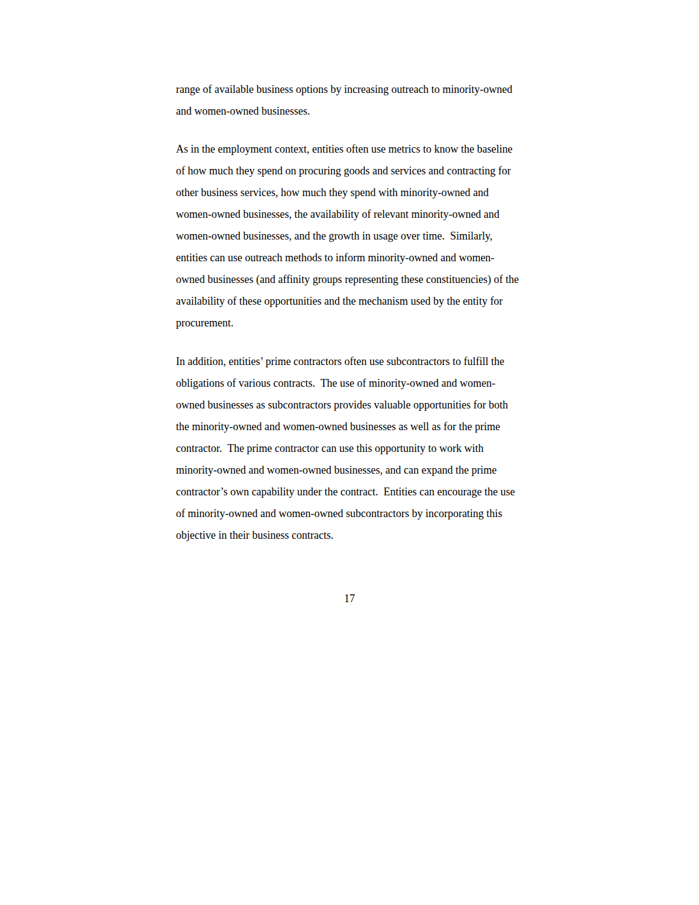range of available business options by increasing outreach to minority-owned and women-owned businesses.
As in the employment context, entities often use metrics to know the baseline of how much they spend on procuring goods and services and contracting for other business services, how much they spend with minority-owned and women-owned businesses, the availability of relevant minority-owned and women-owned businesses, and the growth in usage over time. Similarly, entities can use outreach methods to inform minority-owned and women-owned businesses (and affinity groups representing these constituencies) of the availability of these opportunities and the mechanism used by the entity for procurement.
In addition, entities’ prime contractors often use subcontractors to fulfill the obligations of various contracts. The use of minority-owned and women-owned businesses as subcontractors provides valuable opportunities for both the minority-owned and women-owned businesses as well as for the prime contractor. The prime contractor can use this opportunity to work with minority-owned and women-owned businesses, and can expand the prime contractor’s own capability under the contract. Entities can encourage the use of minority-owned and women-owned subcontractors by incorporating this objective in their business contracts.
17